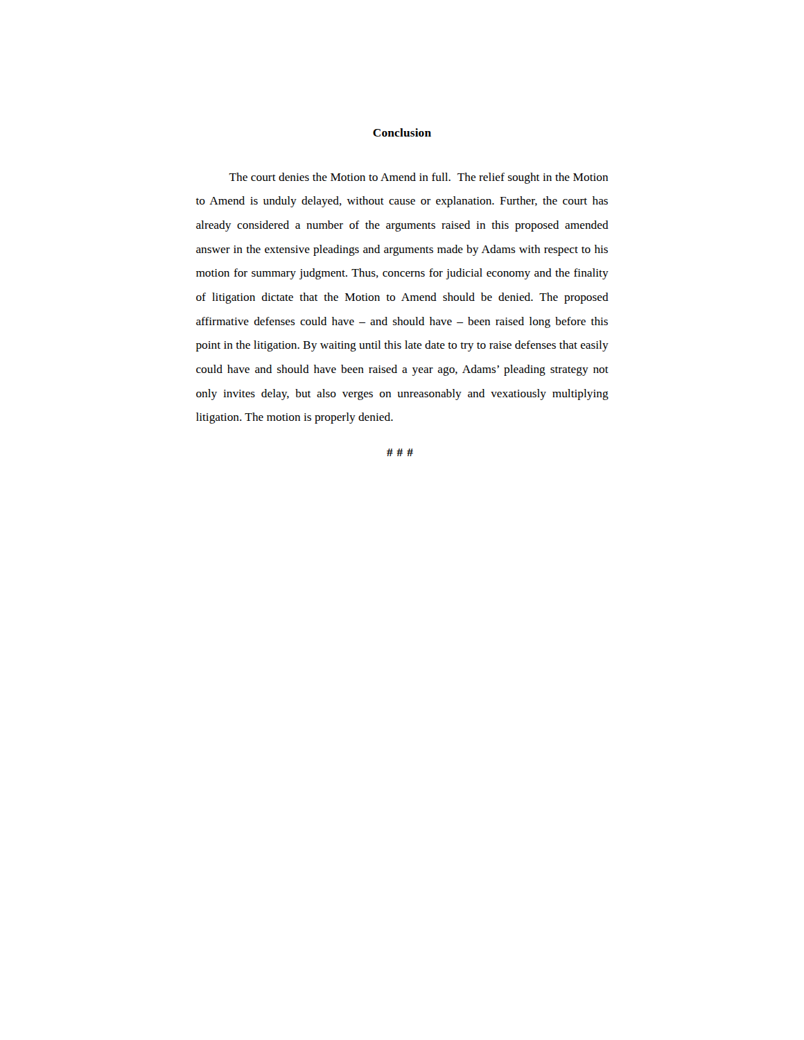Conclusion
The court denies the Motion to Amend in full. The relief sought in the Motion to Amend is unduly delayed, without cause or explanation. Further, the court has already considered a number of the arguments raised in this proposed amended answer in the extensive pleadings and arguments made by Adams with respect to his motion for summary judgment. Thus, concerns for judicial economy and the finality of litigation dictate that the Motion to Amend should be denied. The proposed affirmative defenses could have – and should have – been raised long before this point in the litigation. By waiting until this late date to try to raise defenses that easily could have and should have been raised a year ago, Adams’ pleading strategy not only invites delay, but also verges on unreasonably and vexatiously multiplying litigation. The motion is properly denied.
###